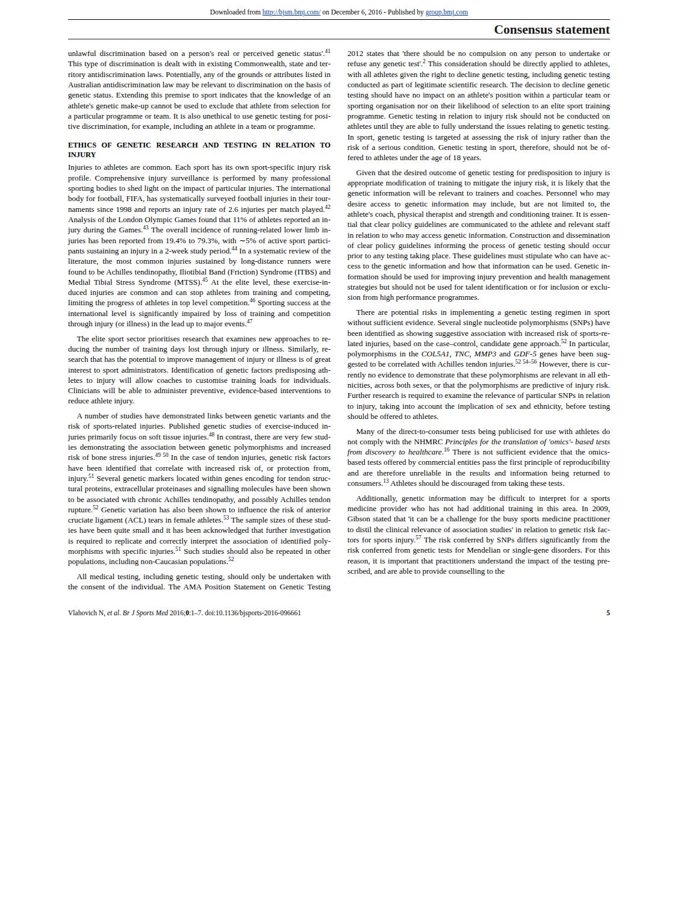Downloaded from http://bjsm.bmj.com/ on December 6, 2016 - Published by group.bmj.com
Consensus statement
unlawful discrimination based on a person's real or perceived genetic status'.41 This type of discrimination is dealt with in existing Commonwealth, state and territory antidiscrimination laws. Potentially, any of the grounds or attributes listed in Australian antidiscrimination law may be relevant to discrimination on the basis of genetic status. Extending this premise to sport indicates that the knowledge of an athlete's genetic make-up cannot be used to exclude that athlete from selection for a particular programme or team. It is also unethical to use genetic testing for positive discrimination, for example, including an athlete in a team or programme.
Ethics of genetic research and testing in relation to injury
Injuries to athletes are common. Each sport has its own sport-specific injury risk profile. Comprehensive injury surveillance is performed by many professional sporting bodies to shed light on the impact of particular injuries. The international body for football, FIFA, has systematically surveyed football injuries in their tournaments since 1998 and reports an injury rate of 2.6 injuries per match played.42 Analysis of the London Olympic Games found that 11% of athletes reported an injury during the Games.43 The overall incidence of running-related lower limb injuries has been reported from 19.4% to 79.3%, with ∼5% of active sport participants sustaining an injury in a 2-week study period.44 In a systematic review of the literature, the most common injuries sustained by long-distance runners were found to be Achilles tendinopathy, Iliotibial Band (Friction) Syndrome (ITBS) and Medial Tibial Stress Syndrome (MTSS).45 At the elite level, these exercise-induced injuries are common and can stop athletes from training and competing, limiting the progress of athletes in top level competition.46 Sporting success at the international level is significantly impaired by loss of training and competition through injury (or illness) in the lead up to major events.47
The elite sport sector prioritises research that examines new approaches to reducing the number of training days lost through injury or illness. Similarly, research that has the potential to improve management of injury or illness is of great interest to sport administrators. Identification of genetic factors predisposing athletes to injury will allow coaches to customise training loads for individuals. Clinicians will be able to administer preventive, evidence-based interventions to reduce athlete injury.
A number of studies have demonstrated links between genetic variants and the risk of sports-related injuries. Published genetic studies of exercise-induced injuries primarily focus on soft tissue injuries.48 In contrast, there are very few studies demonstrating the association between genetic polymorphisms and increased risk of bone stress injuries.49 50 In the case of tendon injuries, genetic risk factors have been identified that correlate with increased risk of, or protection from, injury.51 Several genetic markers located within genes encoding for tendon structural proteins, extracellular proteinases and signalling molecules have been shown to be associated with chronic Achilles tendinopathy, and possibly Achilles tendon rupture.52 Genetic variation has also been shown to influence the risk of anterior cruciate ligament (ACL) tears in female athletes.53 The sample sizes of these studies have been quite small and it has been acknowledged that further investigation is required to replicate and correctly interpret the association of identified polymorphisms with specific injuries.51 Such studies should also be repeated in other populations, including non-Caucasian populations.52
All medical testing, including genetic testing, should only be undertaken with the consent of the individual. The AMA Position Statement on Genetic Testing 2012 states that 'there should be no compulsion on any person to undertake or refuse any genetic test'.2 This consideration should be directly applied to athletes, with all athletes given the right to decline genetic testing, including genetic testing conducted as part of legitimate scientific research. The decision to decline genetic testing should have no impact on an athlete's position within a particular team or sporting organisation nor on their likelihood of selection to an elite sport training programme. Genetic testing in relation to injury risk should not be conducted on athletes until they are able to fully understand the issues relating to genetic testing. In sport, genetic testing is targeted at assessing the risk of injury rather than the risk of a serious condition. Genetic testing in sport, therefore, should not be offered to athletes under the age of 18 years.
Given that the desired outcome of genetic testing for predisposition to injury is appropriate modification of training to mitigate the injury risk, it is likely that the genetic information will be relevant to trainers and coaches. Personnel who may desire access to genetic information may include, but are not limited to, the athlete's coach, physical therapist and strength and conditioning trainer. It is essential that clear policy guidelines are communicated to the athlete and relevant staff in relation to who may access genetic information. Construction and dissemination of clear policy guidelines informing the process of genetic testing should occur prior to any testing taking place. These guidelines must stipulate who can have access to the genetic information and how that information can be used. Genetic information should be used for improving injury prevention and health management strategies but should not be used for talent identification or for inclusion or exclusion from high performance programmes.
There are potential risks in implementing a genetic testing regimen in sport without sufficient evidence. Several single nucleotide polymorphisms (SNPs) have been identified as showing suggestive association with increased risk of sports-related injuries, based on the case–control, candidate gene approach.52 In particular, polymorphisms in the COL5A1, TNC, MMP3 and GDF-5 genes have been suggested to be correlated with Achilles tendon injuries.52 54–56 However, there is currently no evidence to demonstrate that these polymorphisms are relevant in all ethnicities, across both sexes, or that the polymorphisms are predictive of injury risk. Further research is required to examine the relevance of particular SNPs in relation to injury, taking into account the implication of sex and ethnicity, before testing should be offered to athletes.
Many of the direct-to-consumer tests being publicised for use with athletes do not comply with the NHMRC Principles for the translation of 'omics'- based tests from discovery to healthcare.16 There is not sufficient evidence that the omics-based tests offered by commercial entities pass the first principle of reproducibility and are therefore unreliable in the results and information being returned to consumers.13 Athletes should be discouraged from taking these tests.
Additionally, genetic information may be difficult to interpret for a sports medicine provider who has not had additional training in this area. In 2009, Gibson stated that 'it can be a challenge for the busy sports medicine practitioner to distil the clinical relevance of association studies' in relation to genetic risk factors for sports injury.57 The risk conferred by SNPs differs significantly from the risk conferred from genetic tests for Mendelian or single-gene disorders. For this reason, it is important that practitioners understand the impact of the testing prescribed, and are able to provide counselling to the
Vlahovich N, et al. Br J Sports Med 2016;0:1–7. doi:10.1136/bjsports-2016-096661 5